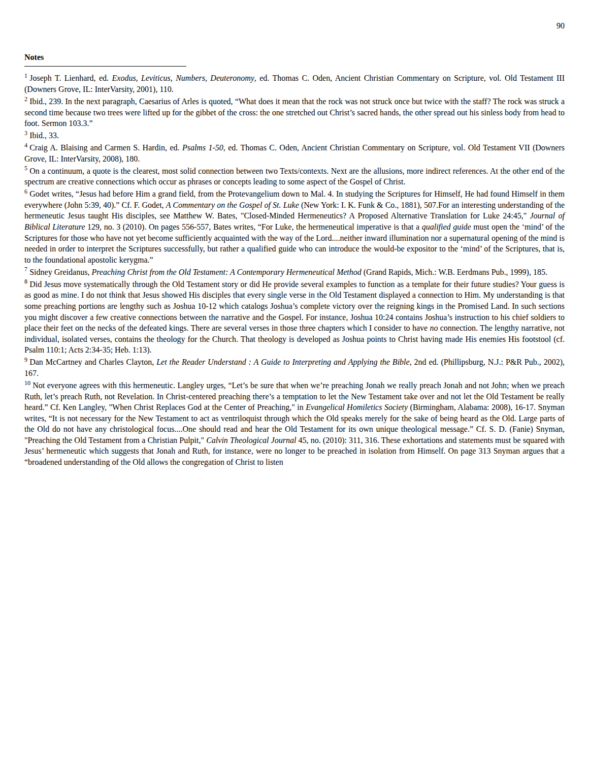90
Notes
1Joseph T. Lienhard, ed. Exodus, Leviticus, Numbers, Deuteronomy, ed. Thomas C. Oden, Ancient Christian Commentary on Scripture, vol. Old Testament III (Downers Grove, IL: InterVarsity, 2001), 110.
2Ibid., 239. In the next paragraph, Caesarius of Arles is quoted, “What does it mean that the rock was not struck once but twice with the staff? The rock was struck a second time because two trees were lifted up for the gibbet of the cross: the one stretched out Christ’s sacred hands, the other spread out his sinless body from head to foot. Sermon 103.3.”
3Ibid., 33.
4Craig A. Blaising and Carmen S. Hardin, ed. Psalms 1-50, ed. Thomas C. Oden, Ancient Christian Commentary on Scripture, vol. Old Testament VII (Downers Grove, IL: InterVarsity, 2008), 180.
5On a continuum, a quote is the clearest, most solid connection between two Texts/contexts. Next are the allusions, more indirect references. At the other end of the spectrum are creative connections which occur as phrases or concepts leading to some aspect of the Gospel of Christ.
6Godet writes, “Jesus had before Him a grand field, from the Protevangelium down to Mal. 4. In studying the Scriptures for Himself, He had found Himself in them everywhere (John 5:39, 40).” Cf. F. Godet, A Commentary on the Gospel of St. Luke (New York: I. K. Funk & Co., 1881), 507.For an interesting understanding of the hermeneutic Jesus taught His disciples, see Matthew W. Bates, "Closed-Minded Hermeneutics? A Proposed Alternative Translation for Luke 24:45," Journal of Biblical Literature 129, no. 3 (2010). On pages 556-557, Bates writes, “For Luke, the hermeneutical imperative is that a qualified guide must open the ‘mind’ of the Scriptures for those who have not yet become sufficiently acquainted with the way of the Lord....neither inward illumination nor a supernatural opening of the mind is needed in order to interpret the Scriptures successfully, but rather a qualified guide who can introduce the would-be expositor to the ‘mind’ of the Scriptures, that is, to the foundational apostolic kerygma.”
7Sidney Greidanus, Preaching Christ from the Old Testament: A Contemporary Hermeneutical Method (Grand Rapids, Mich.: W.B. Eerdmans Pub., 1999), 185.
8Did Jesus move systematically through the Old Testament story or did He provide several examples to function as a template for their future studies? Your guess is as good as mine. I do not think that Jesus showed His disciples that every single verse in the Old Testament displayed a connection to Him. My understanding is that some preaching portions are lengthy such as Joshua 10-12 which catalogs Joshua’s complete victory over the reigning kings in the Promised Land. In such sections you might discover a few creative connections between the narrative and the Gospel. For instance, Joshua 10:24 contains Joshua’s instruction to his chief soldiers to place their feet on the necks of the defeated kings. There are several verses in those three chapters which I consider to have no connection. The lengthy narrative, not individual, isolated verses, contains the theology for the Church. That theology is developed as Joshua points to Christ having made His enemies His footstool (cf. Psalm 110:1; Acts 2:34-35; Heb. 1:13).
9Dan McCartney and Charles Clayton, Let the Reader Understand : A Guide to Interpreting and Applying the Bible, 2nd ed. (Phillipsburg, N.J.: P&R Pub., 2002), 167.
10Not everyone agrees with this hermeneutic. Langley urges, “Let’s be sure that when we’re preaching Jonah we really preach Jonah and not John; when we preach Ruth, let’s preach Ruth, not Revelation. In Christ-centered preaching there’s a temptation to let the New Testament take over and not let the Old Testament be really heard.” Cf. Ken Langley, "When Christ Replaces God at the Center of Preaching," in Evangelical Homiletics Society (Birmingham, Alabama: 2008), 16-17. Snyman writes, “It is not necessary for the New Testament to act as ventriloquist through which the Old speaks merely for the sake of being heard as the Old. Large parts of the Old do not have any christological focus....One should read and hear the Old Testament for its own unique theological message.” Cf. S. D. (Fanie) Snyman, "Preaching the Old Testament from a Christian Pulpit," Calvin Theological Journal 45, no. (2010): 311, 316. These exhortations and statements must be squared with Jesus’ hermeneutic which suggests that Jonah and Ruth, for instance, were no longer to be preached in isolation from Himself. On page 313 Snyman argues that a “broadened understanding of the Old allows the congregation of Christ to listen